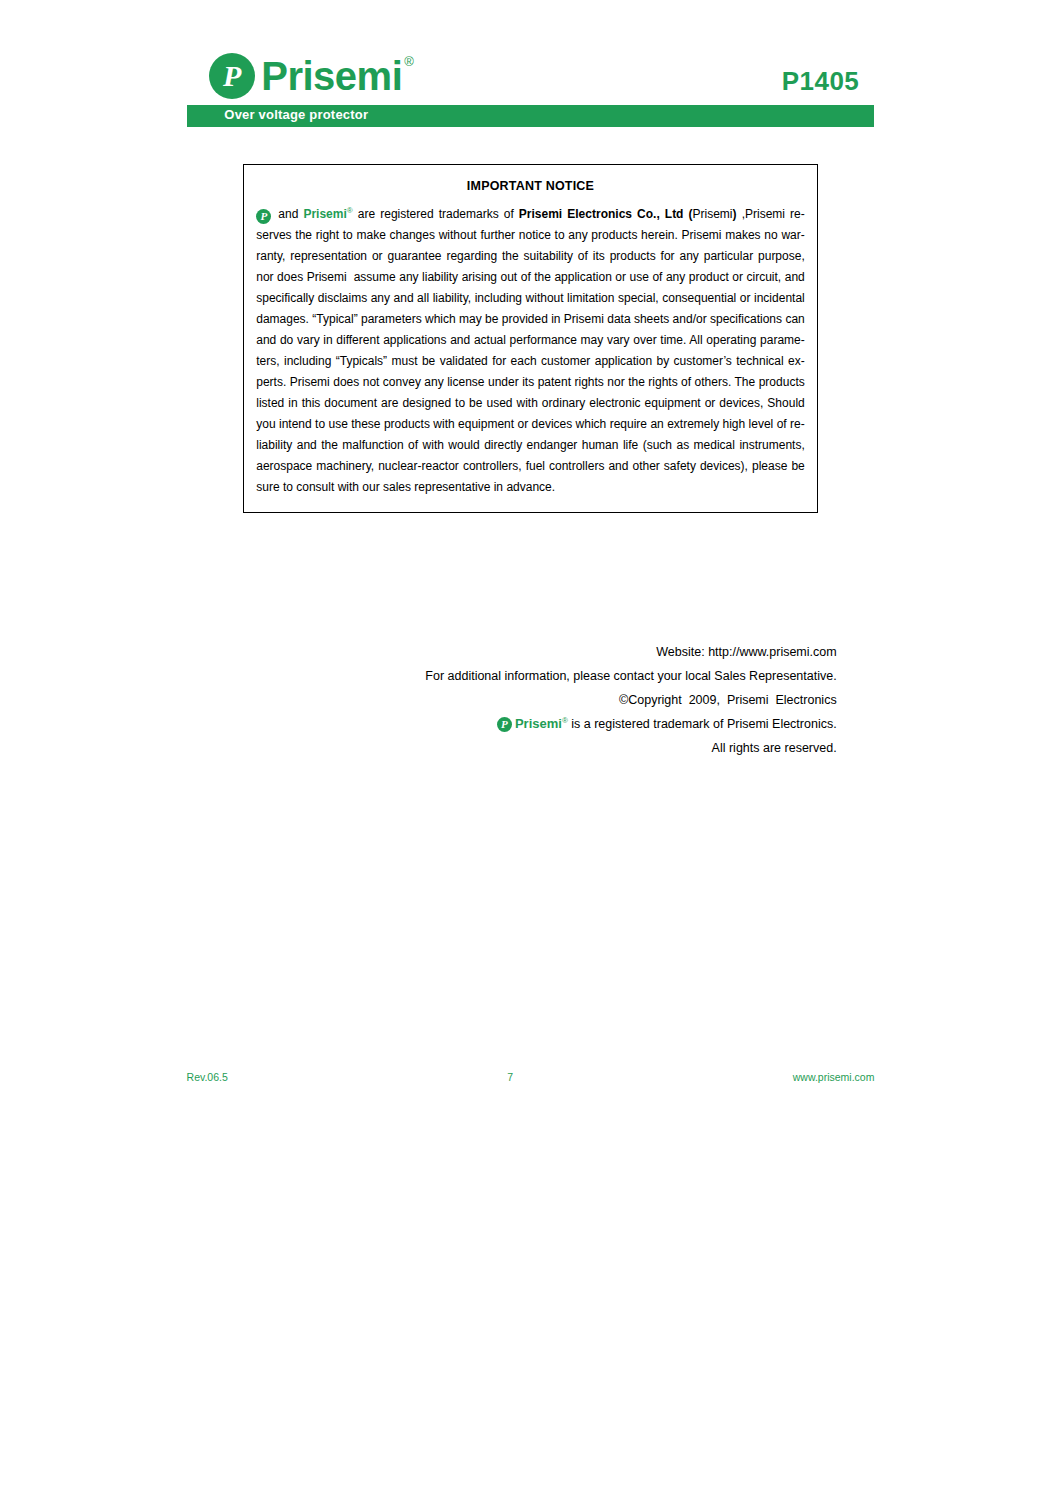P
Prisemi®
P1405
Over voltage protector
IMPORTANT NOTICE
P and Prisemi® are registered trademarks of Prisemi Electronics Co., Ltd (Prisemi) ,Prisemi reserves the right to make changes without further notice to any products herein. Prisemi makes no warranty, representation or guarantee regarding the suitability of its products for any particular purpose, nor does Prisemi assume any liability arising out of the application or use of any product or circuit, and specifically disclaims any and all liability, including without limitation special, consequential or incidental damages. “Typical” parameters which may be provided in Prisemi data sheets and/or specifications can and do vary in different applications and actual performance may vary over time. All operating parameters, including “Typicals” must be validated for each customer application by customer’s technical experts. Prisemi does not convey any license under its patent rights nor the rights of others. The products listed in this document are designed to be used with ordinary electronic equipment or devices, Should you intend to use these products with equipment or devices which require an extremely high level of reliability and the malfunction of with would directly endanger human life (such as medical instruments, aerospace machinery, nuclear-reactor controllers, fuel controllers and other safety devices), please be sure to consult with our sales representative in advance.
Website: http://www.prisemi.com
For additional information, please contact your local Sales Representative.
©Copyright 2009, Prisemi Electronics
PPrisemi® is a registered trademark of Prisemi Electronics.
All rights are reserved.
Rev.06.5
7
www.prisemi.com